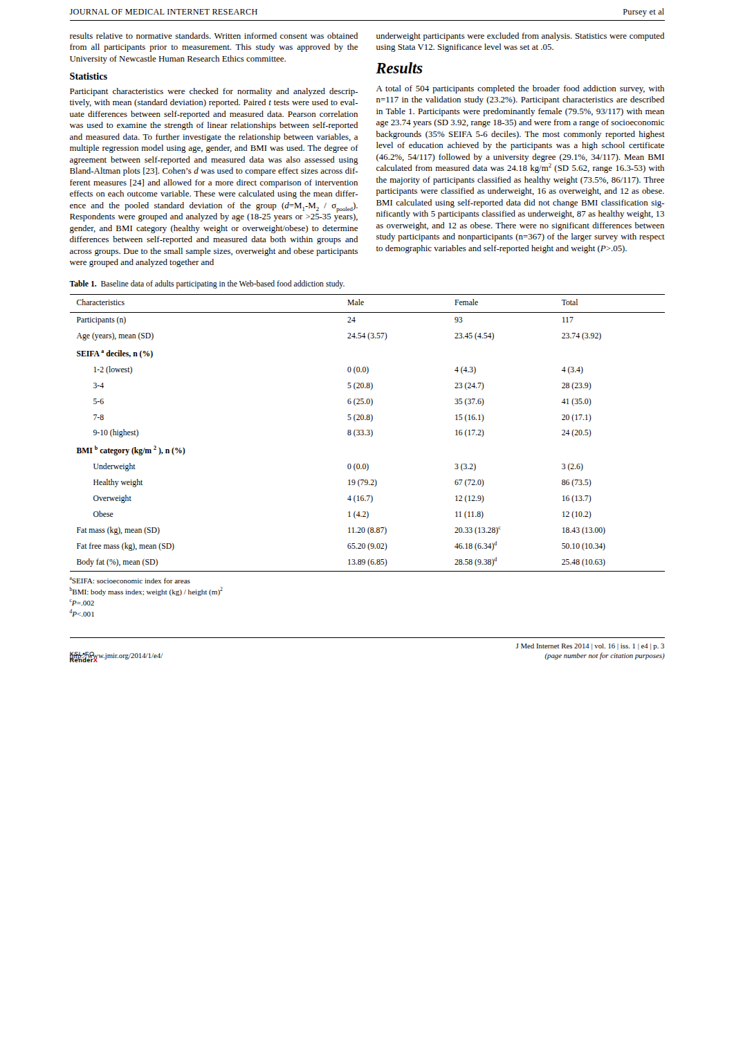Journal of Medical Internet Research
Pursey et al
results relative to normative standards. Written informed consent was obtained from all participants prior to measurement. This study was approved by the University of Newcastle Human Research Ethics committee.
Statistics
Participant characteristics were checked for normality and analyzed descriptively, with mean (standard deviation) reported. Paired t tests were used to evaluate differences between self-reported and measured data. Pearson correlation was used to examine the strength of linear relationships between self-reported and measured data. To further investigate the relationship between variables, a multiple regression model using age, gender, and BMI was used. The degree of agreement between self-reported and measured data was also assessed using Bland-Altman plots [23]. Cohen’s d was used to compare effect sizes across different measures [24] and allowed for a more direct comparison of intervention effects on each outcome variable. These were calculated using the mean difference and the pooled standard deviation of the group (d=M1-M2 / σpooled). Respondents were grouped and analyzed by age (18-25 years or >25-35 years), gender, and BMI category (healthy weight or overweight/obese) to determine differences between self-reported and measured data both within groups and across groups. Due to the small sample sizes, overweight and obese participants were grouped and analyzed together and
underweight participants were excluded from analysis. Statistics were computed using Stata V12. Significance level was set at .05.
Results
A total of 504 participants completed the broader food addiction survey, with n=117 in the validation study (23.2%). Participant characteristics are described in Table 1. Participants were predominantly female (79.5%, 93/117) with mean age 23.74 years (SD 3.92, range 18-35) and were from a range of socioeconomic backgrounds (35% SEIFA 5-6 deciles). The most commonly reported highest level of education achieved by the participants was a high school certificate (46.2%, 54/117) followed by a university degree (29.1%, 34/117). Mean BMI calculated from measured data was 24.18 kg/m2 (SD 5.62, range 16.3-53) with the majority of participants classified as healthy weight (73.5%, 86/117). Three participants were classified as underweight, 16 as overweight, and 12 as obese. BMI calculated using self-reported data did not change BMI classification significantly with 5 participants classified as underweight, 87 as healthy weight, 13 as overweight, and 12 as obese. There were no significant differences between study participants and nonparticipants (n=367) of the larger survey with respect to demographic variables and self-reported height and weight (P>.05).
Table 1. Baseline data of adults participating in the Web-based food addiction study.
| Characteristics | Male | Female | Total |
| --- | --- | --- | --- |
| Participants (n) | 24 | 93 | 117 |
| Age (years), mean (SD) | 24.54 (3.57) | 23.45 (4.54) | 23.74 (3.92) |
| SEIFA a deciles, n (%) | | | |
| 1-2 (lowest) | 0 (0.0) | 4 (4.3) | 4 (3.4) |
| 3-4 | 5 (20.8) | 23 (24.7) | 28 (23.9) |
| 5-6 | 6 (25.0) | 35 (37.6) | 41 (35.0) |
| 7-8 | 5 (20.8) | 15 (16.1) | 20 (17.1) |
| 9-10 (highest) | 8 (33.3) | 16 (17.2) | 24 (20.5) |
| BMI b category (kg/m 2 ), n (%) | | | |
| Underweight | 0 (0.0) | 3 (3.2) | 3 (2.6) |
| Healthy weight | 19 (79.2) | 67 (72.0) | 86 (73.5) |
| Overweight | 4 (16.7) | 12 (12.9) | 16 (13.7) |
| Obese | 1 (4.2) | 11 (11.8) | 12 (10.2) |
| Fat mass (kg), mean (SD) | 11.20 (8.87) | 20.33 (13.28) c | 18.43 (13.00) |
| Fat free mass (kg), mean (SD) | 65.20 (9.02) | 46.18 (6.34) d | 50.10 (10.34) |
| Body fat (%), mean (SD) | 13.89 (6.85) | 28.58 (9.38) d | 25.48 (10.63) |
aSEIFA: socioeconomic index for areas
bBMI: body mass index; weight (kg) / height (m)2
cP=.002
dP<.001
http://www.jmir.org/2014/1/e4/
J Med Internet Res 2014 | vol. 16 | iss. 1 | e4 | p. 3
(page number not for citation purposes)
XSL•FO
Render X